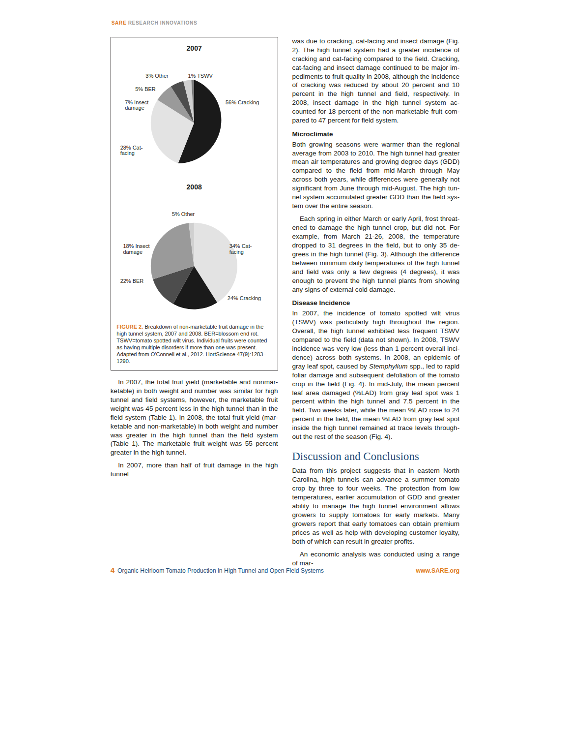SARE Research Innovations
2007
56% Cracking 28% Cat- facing 7% Insect damage 5% BER 3% Other 1% TSWV
2008
34% Cat- facing 24% Cracking 22% BER 18% Insect damage 5% Other
FIGURE 2. Breakdown of non-marketable fruit damage in the high tunnel system, 2007 and 2008. BER=blossom end rot. TSWV=tomato spotted wilt virus. Individual fruits were counted as having multiple disorders if more than one was present. Adapted from O'Connell et al., 2012. HortScience 47(9):1283–1290.
In 2007, the total fruit yield (marketable and nonmarketable) in both weight and number was similar for high tunnel and field systems, however, the marketable fruit weight was 45 percent less in the high tunnel than in the field system (Table 1). In 2008, the total fruit yield (marketable and non-marketable) in both weight and number was greater in the high tunnel than the field system (Table 1). The marketable fruit weight was 55 percent greater in the high tunnel.
In 2007, more than half of fruit damage in the high tunnel
was due to cracking, cat-facing and insect damage (Fig. 2). The high tunnel system had a greater incidence of cracking and cat-facing compared to the field. Cracking, cat-facing and insect damage continued to be major impediments to fruit quality in 2008, although the incidence of cracking was reduced by about 20 percent and 10 percent in the high tunnel and field, respectively. In 2008, insect damage in the high tunnel system accounted for 18 percent of the non-marketable fruit compared to 47 percent for field system.
Microclimate
Both growing seasons were warmer than the regional average from 2003 to 2010. The high tunnel had greater mean air temperatures and growing degree days (GDD) compared to the field from mid-March through May across both years, while differences were generally not significant from June through mid-August. The high tunnel system accumulated greater GDD than the field system over the entire season.
Each spring in either March or early April, frost threatened to damage the high tunnel crop, but did not. For example, from March 21-26, 2008, the temperature dropped to 31 degrees in the field, but to only 35 degrees in the high tunnel (Fig. 3). Although the difference between minimum daily temperatures of the high tunnel and field was only a few degrees (4 degrees), it was enough to prevent the high tunnel plants from showing any signs of external cold damage.
Disease Incidence
In 2007, the incidence of tomato spotted wilt virus (TSWV) was particularly high throughout the region. Overall, the high tunnel exhibited less frequent TSWV compared to the field (data not shown). In 2008, TSWV incidence was very low (less than 1 percent overall incidence) across both systems. In 2008, an epidemic of gray leaf spot, caused by Stemphylium spp., led to rapid foliar damage and subsequent defoliation of the tomato crop in the field (Fig. 4). In mid-July, the mean percent leaf area damaged (%LAD) from gray leaf spot was 1 percent within the high tunnel and 7.5 percent in the field. Two weeks later, while the mean %LAD rose to 24 percent in the field, the mean %LAD from gray leaf spot inside the high tunnel remained at trace levels throughout the rest of the season (Fig. 4).
Discussion and Conclusions
Data from this project suggests that in eastern North Carolina, high tunnels can advance a summer tomato crop by three to four weeks. The protection from low temperatures, earlier accumulation of GDD and greater ability to manage the high tunnel environment allows growers to supply tomatoes for early markets. Many growers report that early tomatoes can obtain premium prices as well as help with developing customer loyalty, both of which can result in greater profits.
An economic analysis was conducted using a range of mar-
4 Organic Heirloom Tomato Production in High Tunnel and Open Field Systems
www.SARE.org